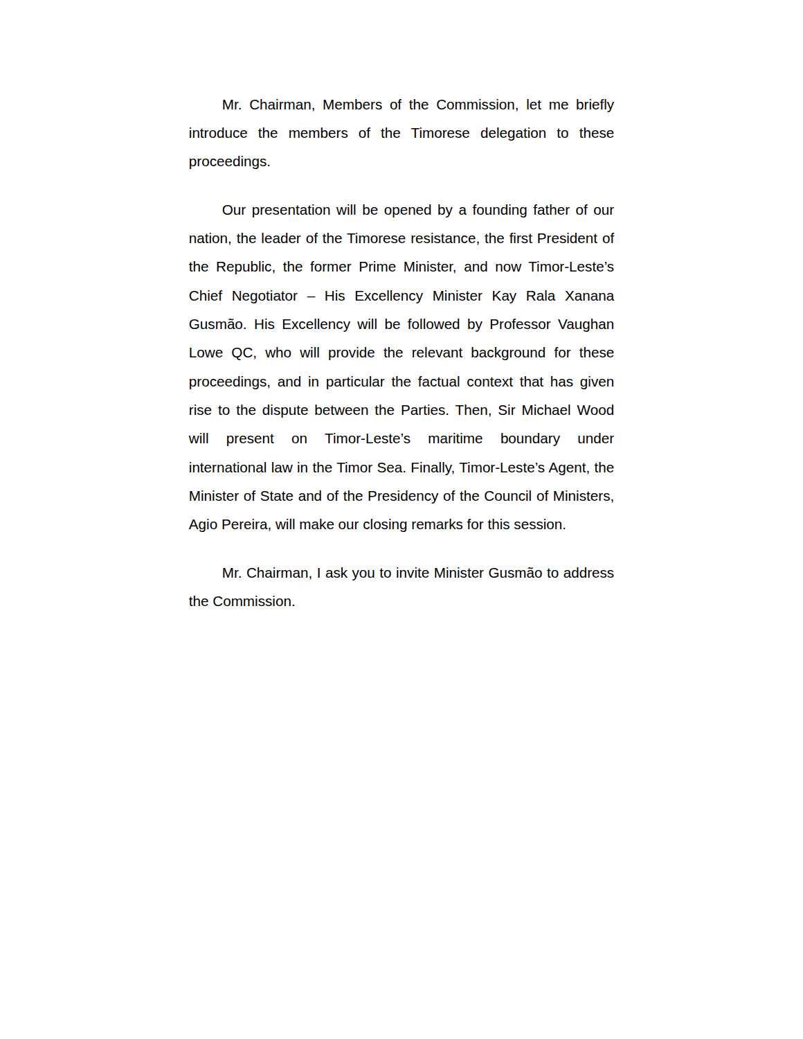Mr. Chairman, Members of the Commission, let me briefly introduce the members of the Timorese delegation to these proceedings.
Our presentation will be opened by a founding father of our nation, the leader of the Timorese resistance, the first President of the Republic, the former Prime Minister, and now Timor-Leste’s Chief Negotiator – His Excellency Minister Kay Rala Xanana Gusmão. His Excellency will be followed by Professor Vaughan Lowe QC, who will provide the relevant background for these proceedings, and in particular the factual context that has given rise to the dispute between the Parties. Then, Sir Michael Wood will present on Timor-Leste’s maritime boundary under international law in the Timor Sea. Finally, Timor-Leste’s Agent, the Minister of State and of the Presidency of the Council of Ministers, Agio Pereira, will make our closing remarks for this session.
Mr. Chairman, I ask you to invite Minister Gusmão to address the Commission.